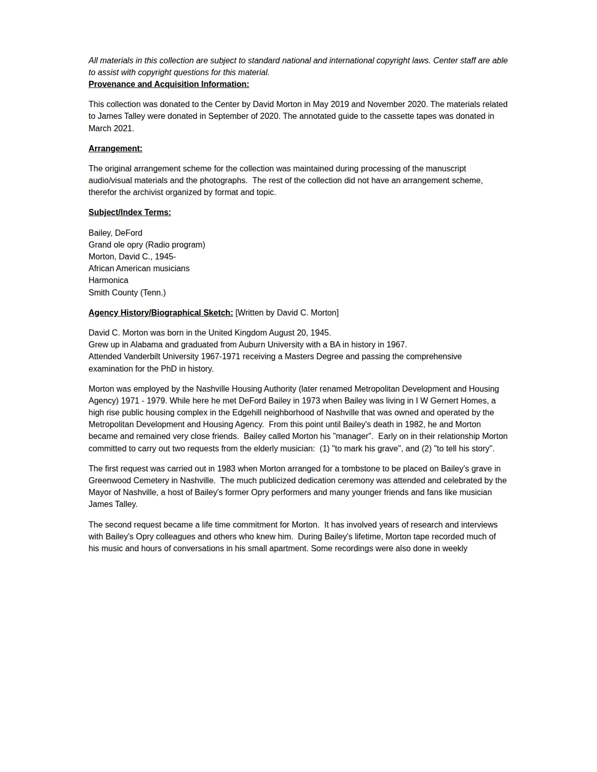All materials in this collection are subject to standard national and international copyright laws. Center staff are able to assist with copyright questions for this material.
Provenance and Acquisition Information:
This collection was donated to the Center by David Morton in May 2019 and November 2020. The materials related to James Talley were donated in September of 2020. The annotated guide to the cassette tapes was donated in March 2021.
Arrangement:
The original arrangement scheme for the collection was maintained during processing of the manuscript audio/visual materials and the photographs. The rest of the collection did not have an arrangement scheme, therefor the archivist organized by format and topic.
Subject/Index Terms:
Bailey, DeFord
Grand ole opry (Radio program)
Morton, David C., 1945-
African American musicians
Harmonica
Smith County (Tenn.)
Agency History/Biographical Sketch:
[Written by David C. Morton]
David C. Morton was born in the United Kingdom August 20, 1945.
Grew up in Alabama and graduated from Auburn University with a BA in history in 1967.
Attended Vanderbilt University 1967-1971 receiving a Masters Degree and passing the comprehensive examination for the PhD in history.
Morton was employed by the Nashville Housing Authority (later renamed Metropolitan Development and Housing Agency) 1971 - 1979. While here he met DeFord Bailey in 1973 when Bailey was living in I W Gernert Homes, a high rise public housing complex in the Edgehill neighborhood of Nashville that was owned and operated by the Metropolitan Development and Housing Agency. From this point until Bailey's death in 1982, he and Morton became and remained very close friends. Bailey called Morton his "manager". Early on in their relationship Morton committed to carry out two requests from the elderly musician: (1) "to mark his grave", and (2) "to tell his story".
The first request was carried out in 1983 when Morton arranged for a tombstone to be placed on Bailey's grave in Greenwood Cemetery in Nashville. The much publicized dedication ceremony was attended and celebrated by the Mayor of Nashville, a host of Bailey's former Opry performers and many younger friends and fans like musician James Talley.
The second request became a life time commitment for Morton. It has involved years of research and interviews with Bailey's Opry colleagues and others who knew him. During Bailey's lifetime, Morton tape recorded much of his music and hours of conversations in his small apartment. Some recordings were also done in weekly